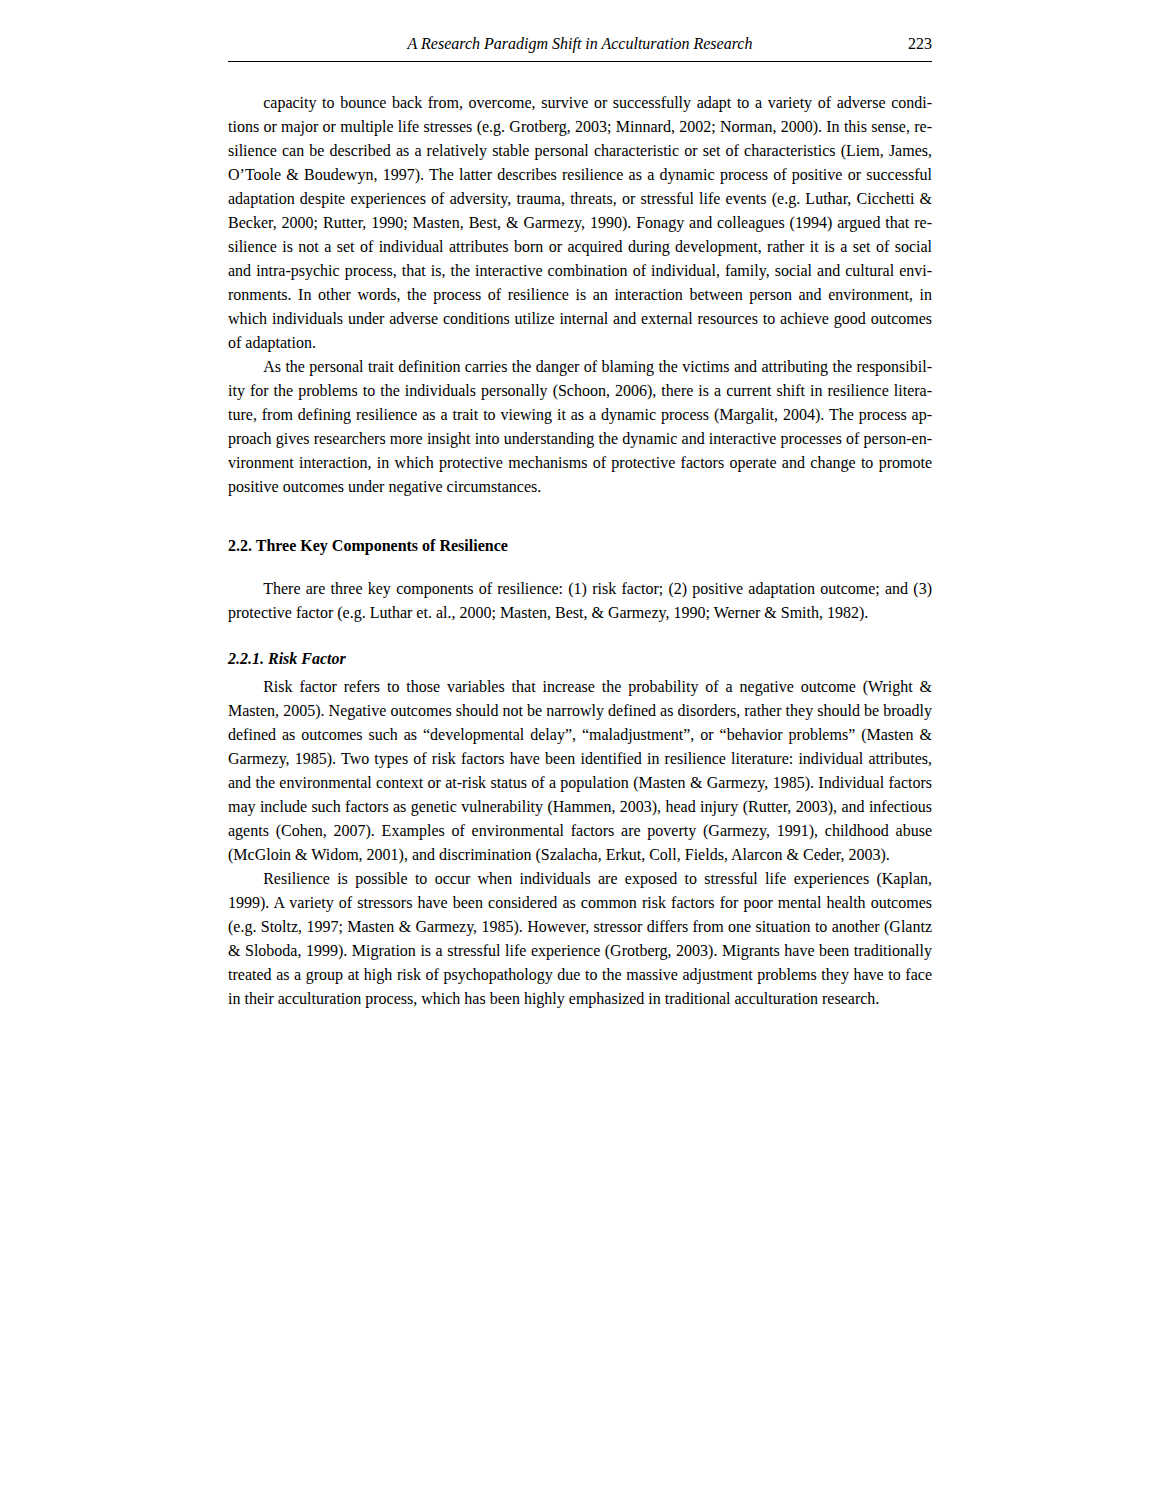A Research Paradigm Shift in Acculturation Research 223
capacity to bounce back from, overcome, survive or successfully adapt to a variety of adverse conditions or major or multiple life stresses (e.g. Grotberg, 2003; Minnard, 2002; Norman, 2000). In this sense, resilience can be described as a relatively stable personal characteristic or set of characteristics (Liem, James, O’Toole & Boudewyn, 1997). The latter describes resilience as a dynamic process of positive or successful adaptation despite experiences of adversity, trauma, threats, or stressful life events (e.g. Luthar, Cicchetti & Becker, 2000; Rutter, 1990; Masten, Best, & Garmezy, 1990). Fonagy and colleagues (1994) argued that resilience is not a set of individual attributes born or acquired during development, rather it is a set of social and intra-psychic process, that is, the interactive combination of individual, family, social and cultural environments. In other words, the process of resilience is an interaction between person and environment, in which individuals under adverse conditions utilize internal and external resources to achieve good outcomes of adaptation.
As the personal trait definition carries the danger of blaming the victims and attributing the responsibility for the problems to the individuals personally (Schoon, 2006), there is a current shift in resilience literature, from defining resilience as a trait to viewing it as a dynamic process (Margalit, 2004). The process approach gives researchers more insight into understanding the dynamic and interactive processes of person-environment interaction, in which protective mechanisms of protective factors operate and change to promote positive outcomes under negative circumstances.
2.2. Three Key Components of Resilience
There are three key components of resilience: (1) risk factor; (2) positive adaptation outcome; and (3) protective factor (e.g. Luthar et. al., 2000; Masten, Best, & Garmezy, 1990; Werner & Smith, 1982).
2.2.1. Risk Factor
Risk factor refers to those variables that increase the probability of a negative outcome (Wright & Masten, 2005). Negative outcomes should not be narrowly defined as disorders, rather they should be broadly defined as outcomes such as “developmental delay”, “maladjustment”, or “behavior problems” (Masten & Garmezy, 1985). Two types of risk factors have been identified in resilience literature: individual attributes, and the environmental context or at-risk status of a population (Masten & Garmezy, 1985). Individual factors may include such factors as genetic vulnerability (Hammen, 2003), head injury (Rutter, 2003), and infectious agents (Cohen, 2007). Examples of environmental factors are poverty (Garmezy, 1991), childhood abuse (McGloin & Widom, 2001), and discrimination (Szalacha, Erkut, Coll, Fields, Alarcon & Ceder, 2003).
Resilience is possible to occur when individuals are exposed to stressful life experiences (Kaplan, 1999). A variety of stressors have been considered as common risk factors for poor mental health outcomes (e.g. Stoltz, 1997; Masten & Garmezy, 1985). However, stressor differs from one situation to another (Glantz & Sloboda, 1999). Migration is a stressful life experience (Grotberg, 2003). Migrants have been traditionally treated as a group at high risk of psychopathology due to the massive adjustment problems they have to face in their acculturation process, which has been highly emphasized in traditional acculturation research.